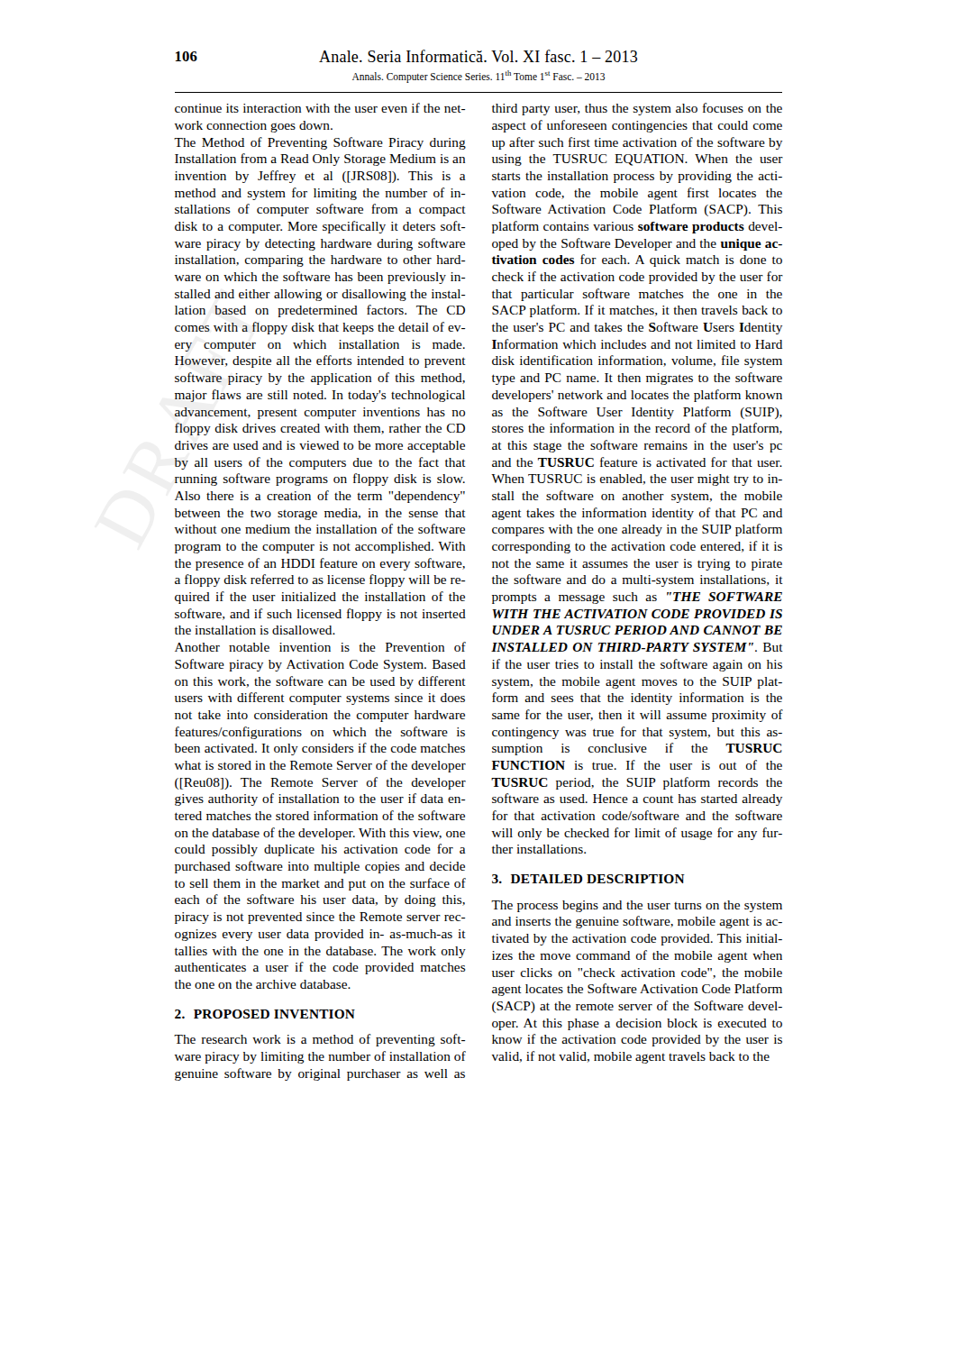DRAFT
106
Anale. Seria Informatică. Vol. XI fasc. 1 – 2013
Annals. Computer Science Series. 11th Tome 1st Fasc. – 2013
continue its interaction with the user even if the network connection goes down.
The Method of Preventing Software Piracy during Installation from a Read Only Storage Medium is an invention by Jeffrey et al ([JRS08]). This is a method and system for limiting the number of installations of computer software from a compact disk to a computer. More specifically it deters software piracy by detecting hardware during software installation, comparing the hardware to other hardware on which the software has been previously installed and either allowing or disallowing the installation based on predetermined factors. The CD comes with a floppy disk that keeps the detail of every computer on which installation is made. However, despite all the efforts intended to prevent software piracy by the application of this method, major flaws are still noted. In today's technological advancement, present computer inventions has no floppy disk drives created with them, rather the CD drives are used and is viewed to be more acceptable by all users of the computers due to the fact that running software programs on floppy disk is slow. Also there is a creation of the term "dependency" between the two storage media, in the sense that without one medium the installation of the software program to the computer is not accomplished. With the presence of an HDDI feature on every software, a floppy disk referred to as license floppy will be required if the user initialized the installation of the software, and if such licensed floppy is not inserted the installation is disallowed.
Another notable invention is the Prevention of Software piracy by Activation Code System. Based on this work, the software can be used by different users with different computer systems since it does not take into consideration the computer hardware features/configurations on which the software is been activated. It only considers if the code matches what is stored in the Remote Server of the developer ([Reu08]). The Remote Server of the developer gives authority of installation to the user if data entered matches the stored information of the software on the database of the developer. With this view, one could possibly duplicate his activation code for a purchased software into multiple copies and decide to sell them in the market and put on the surface of each of the software his user data, by doing this, piracy is not prevented since the Remote server recognizes every user data provided in- as-much-as it tallies with the one in the database. The work only authenticates a user if the code provided matches the one on the archive database.
2. PROPOSED INVENTION
The research work is a method of preventing software piracy by limiting the number of installation of genuine software by original purchaser as well as third party user, thus the system also focuses on the aspect of unforeseen contingencies that could come up after such first time activation of the software by using the TUSRUC EQUATION. When the user starts the installation process by providing the activation code, the mobile agent first locates the Software Activation Code Platform (SACP). This platform contains various software products developed by the Software Developer and the unique activation codes for each. A quick match is done to check if the activation code provided by the user for that particular software matches the one in the SACP platform. If it matches, it then travels back to the user's PC and takes the Software Users Identity Information which includes and not limited to Hard disk identification information, volume, file system type and PC name. It then migrates to the software developers' network and locates the platform known as the Software User Identity Platform (SUIP), stores the information in the record of the platform, at this stage the software remains in the user's pc and the TUSRUC feature is activated for that user. When TUSRUC is enabled, the user might try to install the software on another system, the mobile agent takes the information identity of that PC and compares with the one already in the SUIP platform corresponding to the activation code entered, if it is not the same it assumes the user is trying to pirate the software and do a multi-system installations, it prompts a message such as "THE SOFTWARE WITH THE ACTIVATION CODE PROVIDED IS UNDER A TUSRUC PERIOD AND CANNOT BE INSTALLED ON THIRD-PARTY SYSTEM". But if the user tries to install the software again on his system, the mobile agent moves to the SUIP platform and sees that the identity information is the same for the user, then it will assume proximity of contingency was true for that system, but this assumption is conclusive if the TUSRUC FUNCTION is true. If the user is out of the TUSRUC period, the SUIP platform records the software as used. Hence a count has started already for that activation code/software and the software will only be checked for limit of usage for any further installations.
3. DETAILED DESCRIPTION
The process begins and the user turns on the system and inserts the genuine software, mobile agent is activated by the activation code provided. This initializes the move command of the mobile agent when user clicks on "check activation code", the mobile agent locates the Software Activation Code Platform (SACP) at the remote server of the Software developer. At this phase a decision block is executed to know if the activation code provided by the user is valid, if not valid, mobile agent travels back to the